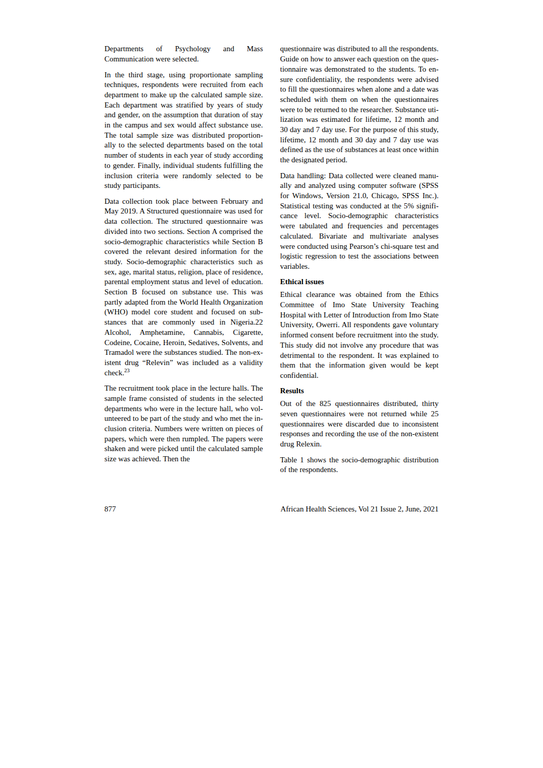Departments of Psychology and Mass Communication were selected.
In the third stage, using proportionate sampling techniques, respondents were recruited from each department to make up the calculated sample size. Each department was stratified by years of study and gender, on the assumption that duration of stay in the campus and sex would affect substance use. The total sample size was distributed proportionally to the selected departments based on the total number of students in each year of study according to gender. Finally, individual students fulfilling the inclusion criteria were randomly selected to be study participants.
Data collection took place between February and May 2019. A Structured questionnaire was used for data collection. The structured questionnaire was divided into two sections. Section A comprised the socio-demographic characteristics while Section B covered the relevant desired information for the study. Socio-demographic characteristics such as sex, age, marital status, religion, place of residence, parental employment status and level of education. Section B focused on substance use. This was partly adapted from the World Health Organization (WHO) model core student and focused on substances that are commonly used in Nigeria.22 Alcohol, Amphetamine, Cannabis, Cigarette, Codeine, Cocaine, Heroin, Sedatives, Solvents, and Tramadol were the substances studied. The non-existent drug “Relevin” was included as a validity check.23
The recruitment took place in the lecture halls. The sample frame consisted of students in the selected departments who were in the lecture hall, who volunteered to be part of the study and who met the inclusion criteria. Numbers were written on pieces of papers, which were then rumpled. The papers were shaken and were picked until the calculated sample size was achieved. Then the
questionnaire was distributed to all the respondents. Guide on how to answer each question on the questionnaire was demonstrated to the students. To ensure confidentiality, the respondents were advised to fill the questionnaires when alone and a date was scheduled with them on when the questionnaires were to be returned to the researcher. Substance utilization was estimated for lifetime, 12 month and 30 day and 7 day use. For the purpose of this study, lifetime, 12 month and 30 day and 7 day use was defined as the use of substances at least once within the designated period.
Data handling: Data collected were cleaned manually and analyzed using computer software (SPSS for Windows, Version 21.0, Chicago, SPSS Inc.). Statistical testing was conducted at the 5% significance level. Socio-demographic characteristics were tabulated and frequencies and percentages calculated. Bivariate and multivariate analyses were conducted using Pearson’s chi-square test and logistic regression to test the associations between variables.
Ethical issues
Ethical clearance was obtained from the Ethics Committee of Imo State University Teaching Hospital with Letter of Introduction from Imo State University, Owerri. All respondents gave voluntary informed consent before recruitment into the study. This study did not involve any procedure that was detrimental to the respondent. It was explained to them that the information given would be kept confidential.
Results
Out of the 825 questionnaires distributed, thirty seven questionnaires were not returned while 25 questionnaires were discarded due to inconsistent responses and recording the use of the non-existent drug Relexin.
Table 1 shows the socio-demographic distribution of the respondents.
877 African Health Sciences, Vol 21 Issue 2, June, 2021